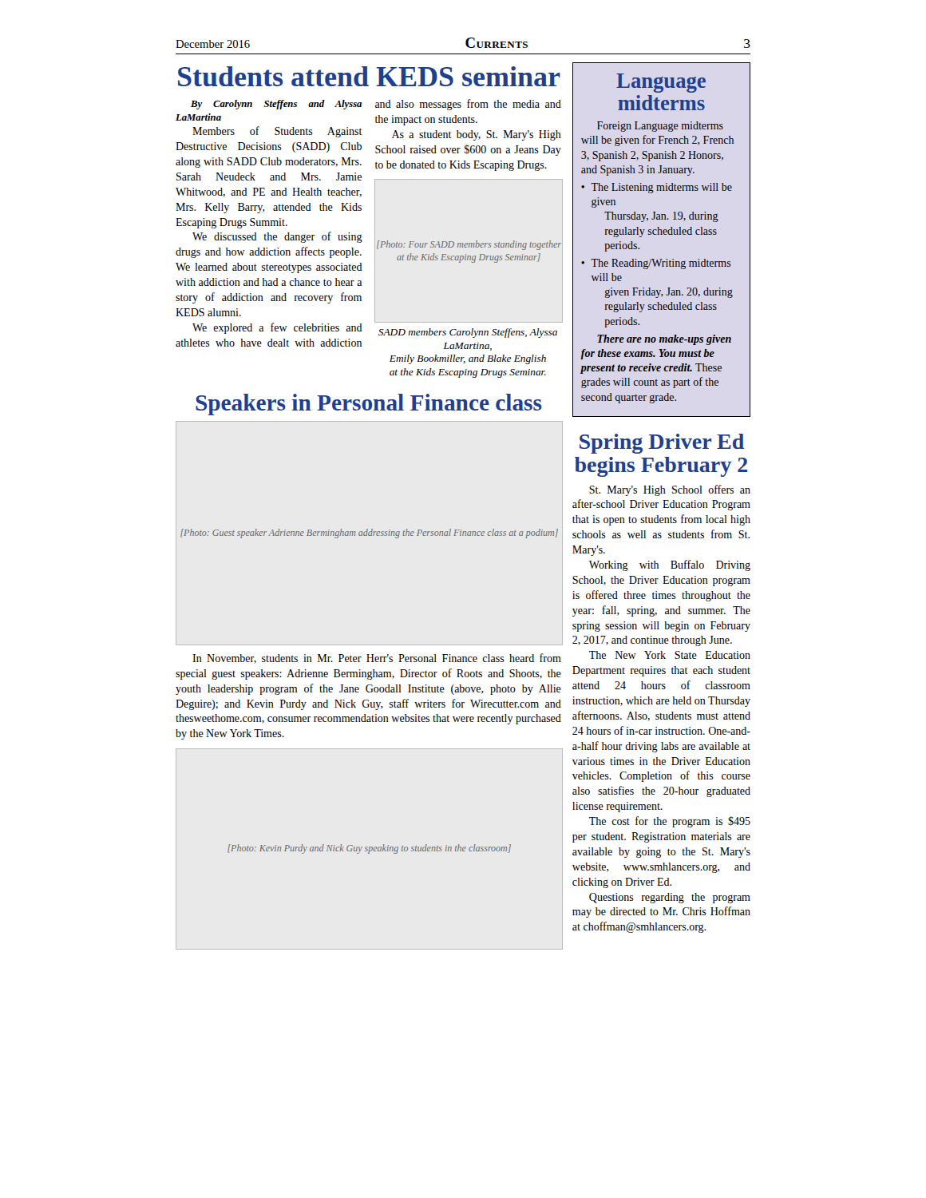December 2016
Currents
3
Students attend KEDS seminar
By Carolynn Steffens and Alyssa LaMartina
Members of Students Against Destructive Decisions (SADD) Club along with SADD Club moderators, Mrs. Sarah Neudeck and Mrs. Jamie Whitwood, and PE and Health teacher, Mrs. Kelly Barry, attended the Kids Escaping Drugs Summit.
We discussed the danger of using drugs and how addiction affects people. We learned about stereotypes associated with addiction and had a chance to hear a story of addiction and recovery from KEDS alumni.
We explored a few celebrities and athletes who have dealt with addiction and also messages from the media and the impact on students.
As a student body, St. Mary's High School raised over $600 on a Jeans Day to be donated to Kids Escaping Drugs.
[Photo: Four SADD members standing together at the Kids Escaping Drugs Seminar]
SADD members Carolynn Steffens, Alyssa LaMartina,
Emily Bookmiller, and Blake English
at the Kids Escaping Drugs Seminar.
Speakers in Personal Finance class
[Photo: Guest speaker Adrienne Bermingham addressing the Personal Finance class at a podium]
In November, students in Mr. Peter Herr's Personal Finance class heard from special guest speakers: Adrienne Bermingham, Director of Roots and Shoots, the youth leadership program of the Jane Goodall Institute (above, photo by Allie Deguire); and Kevin Purdy and Nick Guy, staff writers for Wirecutter.com and thesweethome.com, consumer recommendation websites that were recently purchased by the New York Times.
[Photo: Kevin Purdy and Nick Guy speaking to students in the classroom]
Language
midterms
Foreign Language midterms will be given for French 2, French 3, Spanish 2, Spanish 2 Honors, and Spanish 3 in January.
The Listening midterms will be givenThursday, Jan. 19, during regularly scheduled class periods.
The Reading/Writing midterms will begiven Friday, Jan. 20, during regularly scheduled class periods.
There are no make-ups given for these exams. You must be present to receive credit. These grades will count as part of the second quarter grade.
Spring Driver Ed
begins February 2
St. Mary's High School offers an after-school Driver Education Program that is open to students from local high schools as well as students from St. Mary's.
Working with Buffalo Driving School, the Driver Education program is offered three times throughout the year: fall, spring, and summer. The spring session will begin on February 2, 2017, and continue through June.
The New York State Education Department requires that each student attend 24 hours of classroom instruction, which are held on Thursday afternoons. Also, students must attend 24 hours of in-car instruction. One-and-a-half hour driving labs are available at various times in the Driver Education vehicles. Completion of this course also satisfies the 20-hour graduated license requirement.
The cost for the program is $495 per student. Registration materials are available by going to the St. Mary's website, www.smhlancers.org, and clicking on Driver Ed.
Questions regarding the program may be directed to Mr. Chris Hoffman at choffman@smhlancers.org.